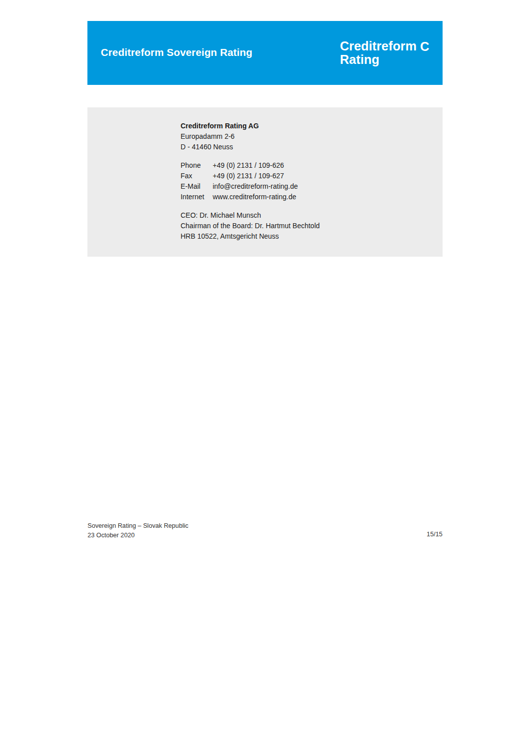Creditreform Sovereign Rating
Creditreform C Rating
Creditreform Rating AG
Europadamm 2-6
D - 41460 Neuss
Phone+49 (0) 2131 / 109-626 Fax+49 (0) 2131 / 109-627 E-Mail info@creditreform-rating.de Internet www.creditreform-rating.de
CEO: Dr. Michael Munsch
Chairman of the Board: Dr. Hartmut Bechtold
HRB 10522, Amtsgericht Neuss
Sovereign Rating – Slovak Republic
23 October 2020
15/15